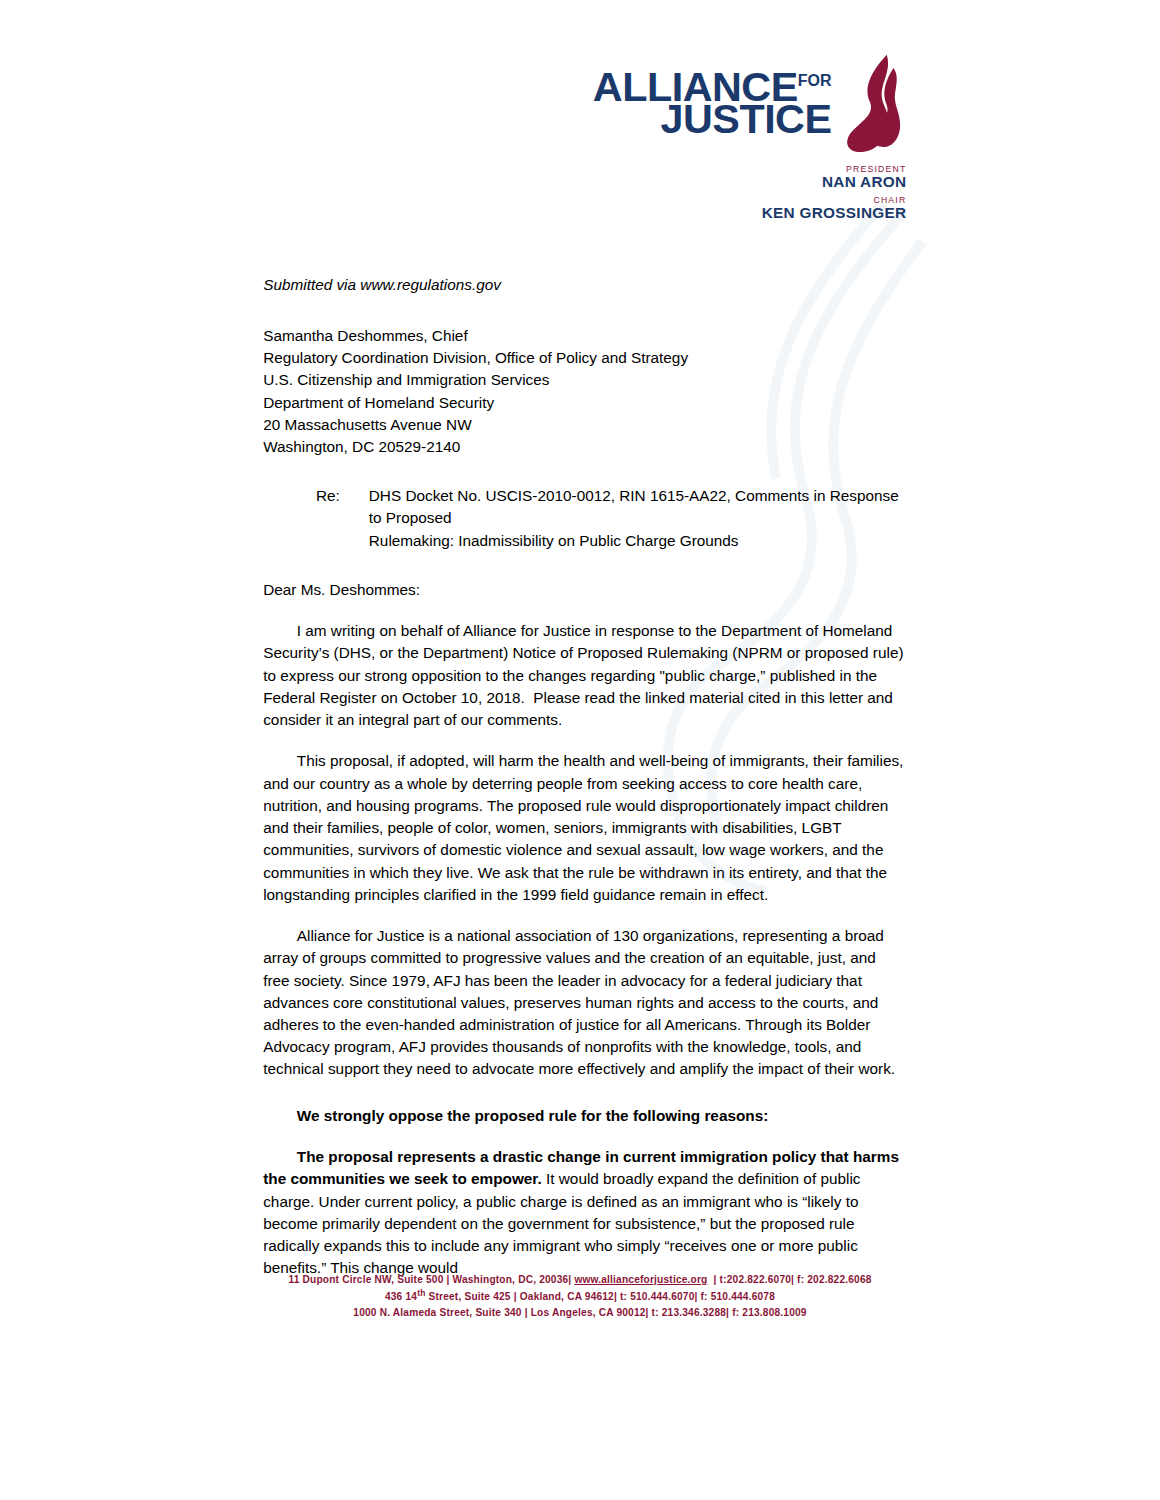ALLIANCEFOR
JUSTICE
President
NAN ARON
Chair
KEN GROSSINGER
Submitted via www.regulations.gov
Samantha Deshommes, Chief
Regulatory Coordination Division, Office of Policy and Strategy
U.S. Citizenship and Immigration Services
Department of Homeland Security
20 Massachusetts Avenue NW
Washington, DC 20529-2140
Re:
DHS Docket No. USCIS-2010-0012, RIN 1615-AA22, Comments in Response to Proposed
Rulemaking: Inadmissibility on Public Charge Grounds
Dear Ms. Deshommes:
I am writing on behalf of Alliance for Justice in response to the Department of Homeland Security’s (DHS, or the Department) Notice of Proposed Rulemaking (NPRM or proposed rule) to express our strong opposition to the changes regarding "public charge,” published in the Federal Register on October 10, 2018. Please read the linked material cited in this letter and consider it an integral part of our comments.
This proposal, if adopted, will harm the health and well-being of immigrants, their families, and our country as a whole by deterring people from seeking access to core health care, nutrition, and housing programs. The proposed rule would disproportionately impact children and their families, people of color, women, seniors, immigrants with disabilities, LGBT communities, survivors of domestic violence and sexual assault, low wage workers, and the communities in which they live. We ask that the rule be withdrawn in its entirety, and that the longstanding principles clarified in the 1999 field guidance remain in effect.
Alliance for Justice is a national association of 130 organizations, representing a broad array of groups committed to progressive values and the creation of an equitable, just, and free society. Since 1979, AFJ has been the leader in advocacy for a federal judiciary that advances core constitutional values, preserves human rights and access to the courts, and adheres to the even-handed administration of justice for all Americans. Through its Bolder Advocacy program, AFJ provides thousands of nonprofits with the knowledge, tools, and technical support they need to advocate more effectively and amplify the impact of their work.
We strongly oppose the proposed rule for the following reasons:
The proposal represents a drastic change in current immigration policy that harms the communities we seek to empower. It would broadly expand the definition of public charge. Under current policy, a public charge is defined as an immigrant who is “likely to become primarily dependent on the government for subsistence,” but the proposed rule radically expands this to include any immigrant who simply “receives one or more public benefits.” This change would
11 Dupont Circle NW, Suite 500 | Washington, DC, 20036| www.allianceforjustice.org | t:202.822.6070| f: 202.822.6068
436 14th Street, Suite 425 | Oakland, CA 94612| t: 510.444.6070| f: 510.444.6078
1000 N. Alameda Street, Suite 340 | Los Angeles, CA 90012| t: 213.346.3288| f: 213.808.1009